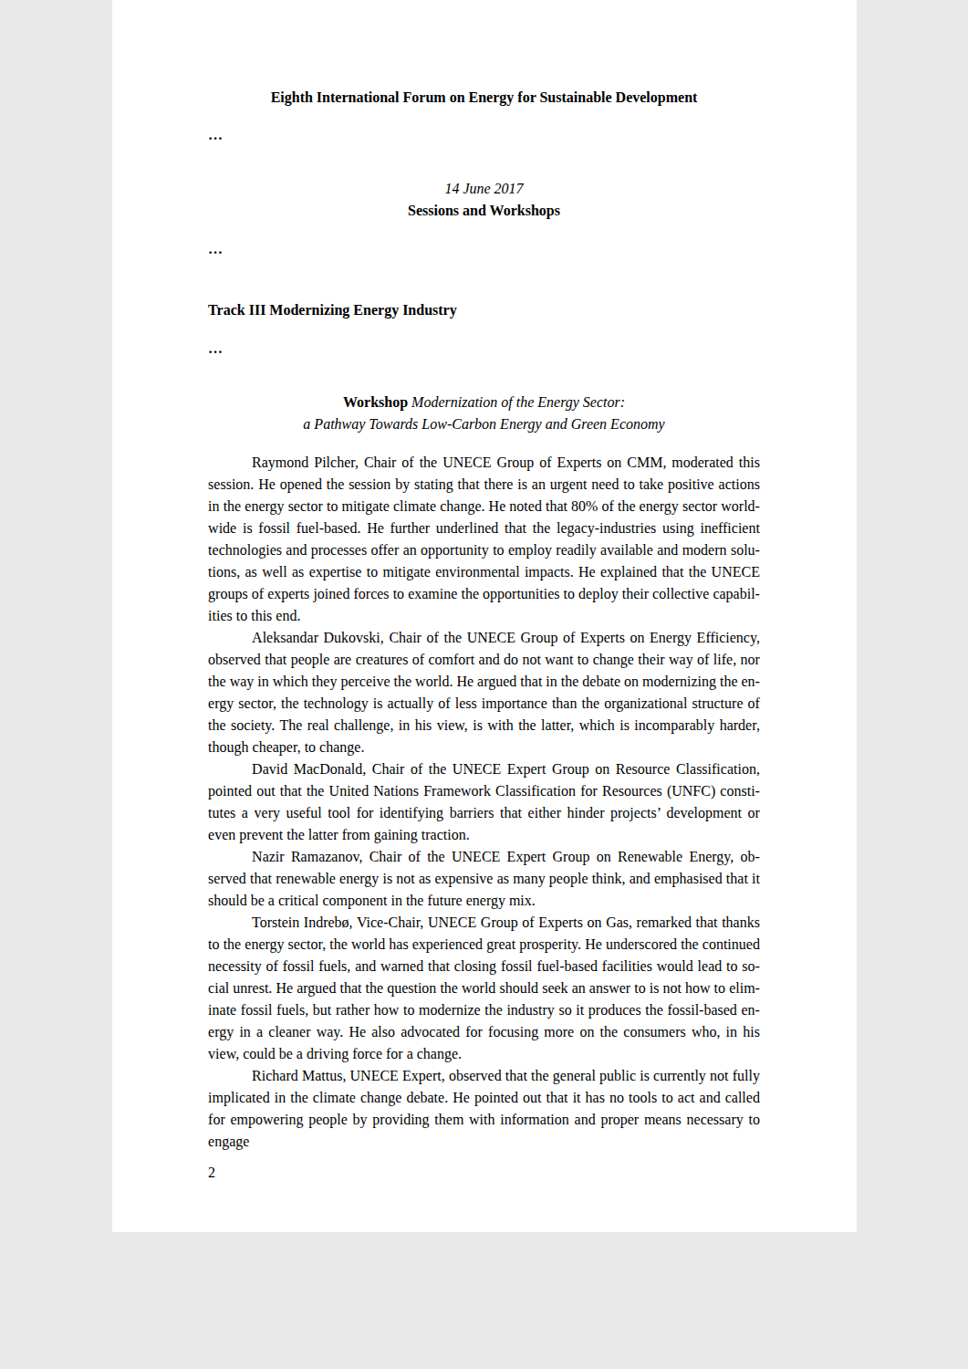Eighth International Forum on Energy for Sustainable Development
…
14 June 2017
Sessions and Workshops
…
Track III Modernizing Energy Industry
…
Workshop Modernization of the Energy Sector:
a Pathway Towards Low-Carbon Energy and Green Economy
Raymond Pilcher, Chair of the UNECE Group of Experts on CMM, moderated this session. He opened the session by stating that there is an urgent need to take positive actions in the energy sector to mitigate climate change. He noted that 80% of the energy sector worldwide is fossil fuel-based. He further underlined that the legacy-industries using inefficient technologies and processes offer an opportunity to employ readily available and modern solutions, as well as expertise to mitigate environmental impacts. He explained that the UNECE groups of experts joined forces to examine the opportunities to deploy their collective capabilities to this end.
Aleksandar Dukovski, Chair of the UNECE Group of Experts on Energy Efficiency, observed that people are creatures of comfort and do not want to change their way of life, nor the way in which they perceive the world. He argued that in the debate on modernizing the energy sector, the technology is actually of less importance than the organizational structure of the society. The real challenge, in his view, is with the latter, which is incomparably harder, though cheaper, to change.
David MacDonald, Chair of the UNECE Expert Group on Resource Classification, pointed out that the United Nations Framework Classification for Resources (UNFC) constitutes a very useful tool for identifying barriers that either hinder projects’ development or even prevent the latter from gaining traction.
Nazir Ramazanov, Chair of the UNECE Expert Group on Renewable Energy, observed that renewable energy is not as expensive as many people think, and emphasised that it should be a critical component in the future energy mix.
Torstein Indrebø, Vice-Chair, UNECE Group of Experts on Gas, remarked that thanks to the energy sector, the world has experienced great prosperity. He underscored the continued necessity of fossil fuels, and warned that closing fossil fuel-based facilities would lead to social unrest. He argued that the question the world should seek an answer to is not how to eliminate fossil fuels, but rather how to modernize the industry so it produces the fossil-based energy in a cleaner way. He also advocated for focusing more on the consumers who, in his view, could be a driving force for a change.
Richard Mattus, UNECE Expert, observed that the general public is currently not fully implicated in the climate change debate. He pointed out that it has no tools to act and called for empowering people by providing them with information and proper means necessary to engage
2